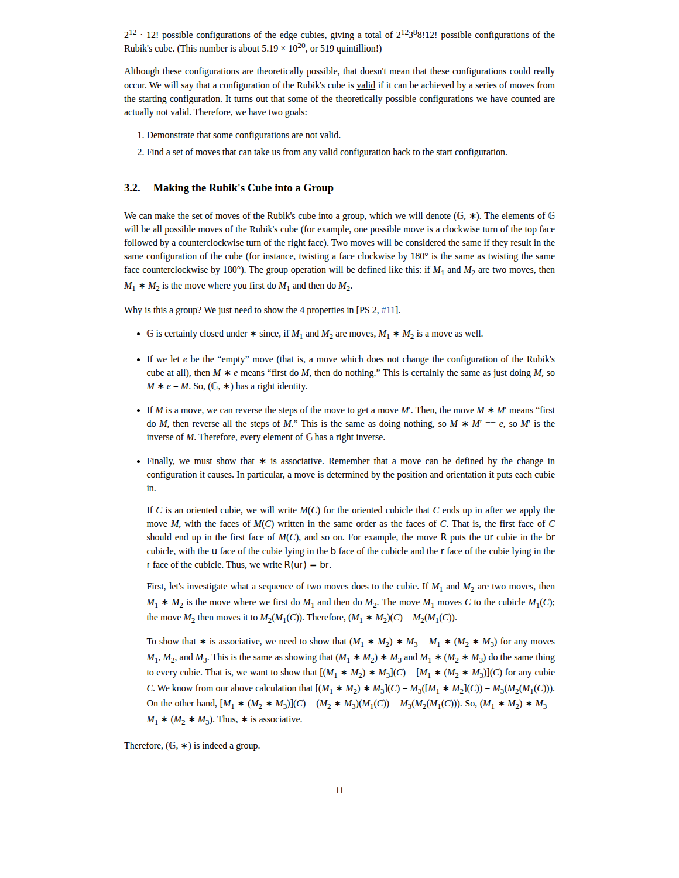212 · 12! possible configurations of the edge cubies, giving a total of 212388!12! possible configurations of the Rubik's cube. (This number is about 5.19 × 1020, or 519 quintillion!)
Although these configurations are theoretically possible, that doesn't mean that these configurations could really occur. We will say that a configuration of the Rubik's cube is valid if it can be achieved by a series of moves from the starting configuration. It turns out that some of the theoretically possible configurations we have counted are actually not valid. Therefore, we have two goals:
Demonstrate that some configurations are not valid.
Find a set of moves that can take us from any valid configuration back to the start configuration.
3.2. Making the Rubik's Cube into a Group
We can make the set of moves of the Rubik's cube into a group, which we will denote (𝔾, ∗). The elements of 𝔾 will be all possible moves of the Rubik's cube (for example, one possible move is a clockwise turn of the top face followed by a counterclockwise turn of the right face). Two moves will be considered the same if they result in the same configuration of the cube (for instance, twisting a face clockwise by 180° is the same as twisting the same face counterclockwise by 180°). The group operation will be defined like this: if M1 and M2 are two moves, then M1 ∗ M2 is the move where you first do M1 and then do M2.
Why is this a group? We just need to show the 4 properties in [PS 2, #11].
𝔾 is certainly closed under ∗ since, if M1 and M2 are moves, M1 ∗ M2 is a move as well.
If we let e be the “empty” move (that is, a move which does not change the configuration of the Rubik's cube at all), then M ∗ e means “first do M, then do nothing.” This is certainly the same as just doing M, so M ∗ e = M. So, (𝔾, ∗) has a right identity.
If M is a move, we can reverse the steps of the move to get a move M′. Then, the move M ∗ M′ means “first do M, then reverse all the steps of M.” This is the same as doing nothing, so M ∗ M′ == e, so M′ is the inverse of M. Therefore, every element of 𝔾 has a right inverse.
Finally, we must show that ∗ is associative. Remember that a move can be defined by the change in configuration it causes. In particular, a move is determined by the position and orientation it puts each cubie in.
If C is an oriented cubie, we will write M(C) for the oriented cubicle that C ends up in after we apply the move M, with the faces of M(C) written in the same order as the faces of C. That is, the first face of C should end up in the first face of M(C), and so on. For example, the move R puts the ur cubie in the br cubicle, with the u face of the cubie lying in the b face of the cubicle and the r face of the cubie lying in the r face of the cubicle. Thus, we write R(ur) = br.
First, let's investigate what a sequence of two moves does to the cubie. If M1 and M2 are two moves, then M1 ∗ M2 is the move where we first do M1 and then do M2. The move M1 moves C to the cubicle M1(C); the move M2 then moves it to M2(M1(C)). Therefore, (M1 ∗ M2)(C) = M2(M1(C)).
To show that ∗ is associative, we need to show that (M1 ∗ M2) ∗ M3 = M1 ∗ (M2 ∗ M3) for any moves M1, M2, and M3. This is the same as showing that (M1 ∗ M2) ∗ M3 and M1 ∗ (M2 ∗ M3) do the same thing to every cubie. That is, we want to show that [(M1 ∗ M2) ∗ M3](C) = [M1 ∗ (M2 ∗ M3)](C) for any cubie C. We know from our above calculation that [(M1 ∗ M2) ∗ M3](C) = M3([M1 ∗ M2](C)) = M3(M2(M1(C))). On the other hand, [M1 ∗ (M2 ∗ M3)](C) = (M2 ∗ M3)(M1(C)) = M3(M2(M1(C))). So, (M1 ∗ M2) ∗ M3 = M1 ∗ (M2 ∗ M3). Thus, ∗ is associative.
Therefore, (𝔾, ∗) is indeed a group.
11